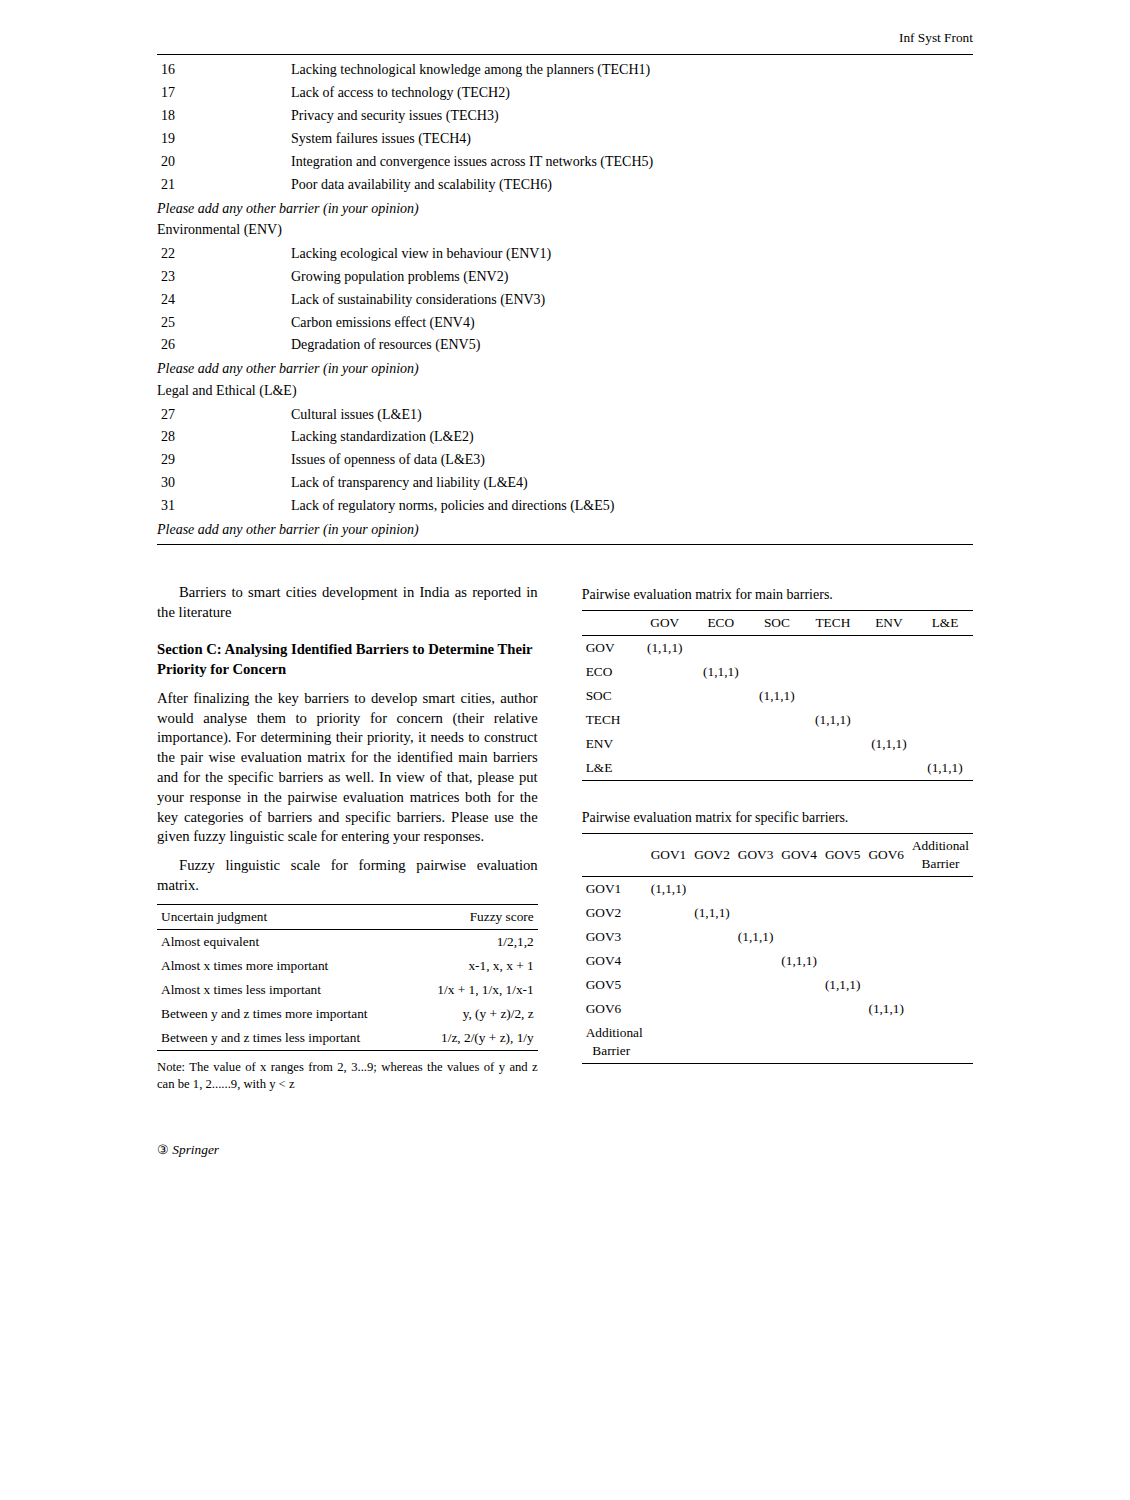Inf Syst Front
| 16 | Lacking technological knowledge among the planners (TECH1) |
| 17 | Lack of access to technology (TECH2) |
| 18 | Privacy and security issues (TECH3) |
| 19 | System failures issues (TECH4) |
| 20 | Integration and convergence issues across IT networks (TECH5) |
| 21 | Poor data availability and scalability (TECH6) |
Please add any other barrier (in your opinion)
Environmental (ENV)
| 22 | Lacking ecological view in behaviour (ENV1) |
| 23 | Growing population problems (ENV2) |
| 24 | Lack of sustainability considerations (ENV3) |
| 25 | Carbon emissions effect (ENV4) |
| 26 | Degradation of resources (ENV5) |
Please add any other barrier (in your opinion)
Legal and Ethical (L&E)
| 27 | Cultural issues (L&E1) |
| 28 | Lacking standardization (L&E2) |
| 29 | Issues of openness of data (L&E3) |
| 30 | Lack of transparency and liability (L&E4) |
| 31 | Lack of regulatory norms, policies and directions (L&E5) |
Please add any other barrier (in your opinion)
Barriers to smart cities development in India as reported in the literature
Section C: Analysing Identified Barriers to Determine Their Priority for Concern
After finalizing the key barriers to develop smart cities, author would analyse them to priority for concern (their relative importance). For determining their priority, it needs to construct the pair wise evaluation matrix for the identified main barriers and for the specific barriers as well. In view of that, please put your response in the pairwise evaluation matrices both for the key categories of barriers and specific barriers. Please use the given fuzzy linguistic scale for entering your responses.
Fuzzy linguistic scale for forming pairwise evaluation matrix.
| Uncertain judgment | Fuzzy score |
| --- | --- |
| Almost equivalent | 1/2,1,2 |
| Almost x times more important | x-1, x, x + 1 |
| Almost x times less important | 1/x + 1, 1/x, 1/x-1 |
| Between y and z times more important | y, (y + z)/2, z |
| Between y and z times less important | 1/z, 2/(y + z), 1/y |
Note: The value of x ranges from 2, 3...9; whereas the values of y and z can be 1, 2......9, with y < z
Pairwise evaluation matrix for main barriers.
| | GOV | ECO | SOC | TECH | ENV | L&E |
| --- | --- | --- | --- | --- | --- | --- |
| GOV | (1,1,1) | | | | | |
| ECO | | (1,1,1) | | | | |
| SOC | | | (1,1,1) | | | |
| TECH | | | | (1,1,1) | | |
| ENV | | | | | (1,1,1) | |
| L&E | | | | | | (1,1,1) |
Pairwise evaluation matrix for specific barriers.
| | GOV1 | GOV2 | GOV3 | GOV4 | GOV5 | GOV6 | Additional Barrier |
| --- | --- | --- | --- | --- | --- | --- | --- |
| GOV1 | (1,1,1) | | | | | | |
| GOV2 | | (1,1,1) | | | | | |
| GOV3 | | | (1,1,1) | | | | |
| GOV4 | | | | (1,1,1) | | | |
| GOV5 | | | | | (1,1,1) | | |
| GOV6 | | | | | | (1,1,1) | |
| Additional Barrier | | | | | | | |
③ Springer